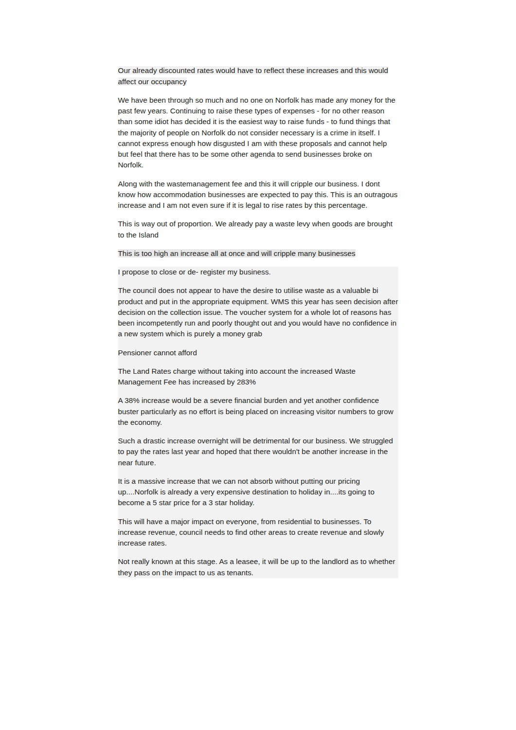Our already discounted rates would have to reflect these increases and this would affect our occupancy
We have been through so much and no one on Norfolk has made any money for the past few years. Continuing to raise these types of expenses - for no other reason than some idiot has decided it is the easiest way to raise funds - to fund things that the majority of people on Norfolk do not consider necessary is a crime in itself. I cannot express enough how disgusted I am with these proposals and cannot help but feel that there has to be some other agenda to send businesses broke on Norfolk.
Along with the wastemanagement fee and this it will cripple our business. I dont know how accommodation businesses are expected to pay this. This is an outragous increase and I am not even sure if it is legal to rise rates by this percentage.
This is way out of proportion. We already pay a waste levy when goods are brought to the Island
This is too high an increase all at once and will cripple many businesses
I propose to close or de- register my business.
The council does not appear to have the desire to utilise waste as a valuable bi product and put in the appropriate equipment. WMS this year has seen decision after decision on the collection issue. The voucher system for a whole lot of reasons has been incompetently run and poorly thought out and you would have no confidence in a new system which is purely a money grab
Pensioner cannot afford
The Land Rates charge without taking into account the increased Waste Management Fee has increased by 283%
A 38% increase would be a severe financial burden and yet another confidence buster particularly as no effort is being placed on increasing visitor numbers to grow the economy.
Such a drastic increase overnight will be detrimental for our business. We struggled to pay the rates last year and hoped that there wouldn't be another increase in the near future.
It is a massive increase that we can not absorb without putting our pricing up....Norfolk is already a very expensive destination to holiday in....its going to become a 5 star price for a 3 star holiday.
This will have a major impact on everyone, from residential to businesses. To increase revenue, council needs to find other areas to create revenue and slowly increase rates.
Not really known at this stage. As a leasee, it will be up to the landlord as to whether they pass on the impact to us as tenants.